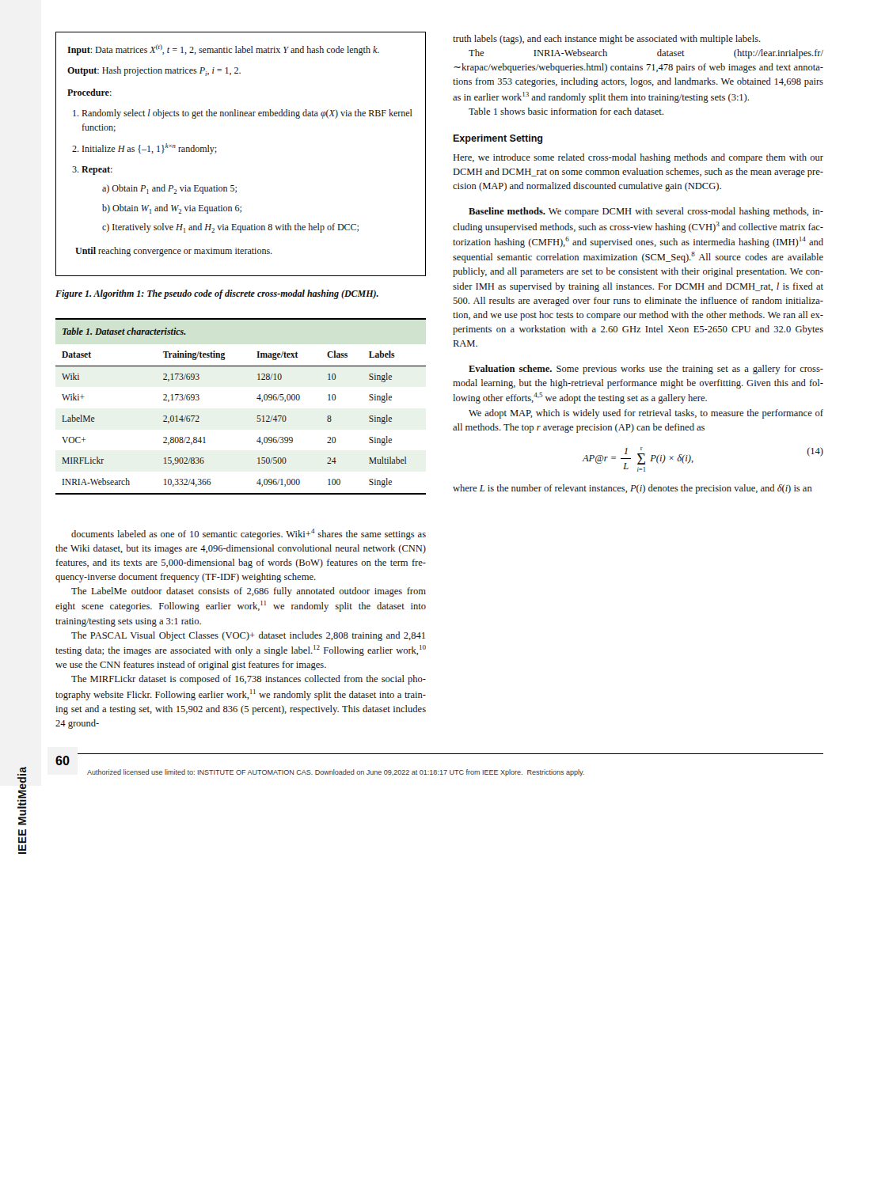IEEE MultiMedia
Input: Data matrices X(t), t = 1, 2, semantic label matrix Y and hash code length k.
Output: Hash projection matrices Pi, i = 1, 2.
Procedure:
Randomly select l objects to get the nonlinear embedding data φ(X) via the RBF kernel function;
Initialize H as {–1, 1}k×n randomly;
Repeat:
a) Obtain P1 and P2 via Equation 5;
b) Obtain W1 and W2 via Equation 6;
c) Iteratively solve H1 and H2 via Equation 8 with the help of DCC;
Until reaching convergence or maximum iterations.
Figure 1. Algorithm 1: The pseudo code of discrete cross-modal hashing (DCMH).
Table 1. Dataset characteristics.
| Dataset | Training/testing | Image/text | Class | Labels |
| --- | --- | --- | --- | --- |
| Wiki | 2,173/693 | 128/10 | 10 | Single |
| Wiki+ | 2,173/693 | 4,096/5,000 | 10 | Single |
| LabelMe | 2,014/672 | 512/470 | 8 | Single |
| VOC+ | 2,808/2,841 | 4,096/399 | 20 | Single |
| MIRFLickr | 15,902/836 | 150/500 | 24 | Multilabel |
| INRIA-Websearch | 10,332/4,366 | 4,096/1,000 | 100 | Single |
documents labeled as one of 10 semantic categories. Wiki+4 shares the same settings as the Wiki dataset, but its images are 4,096-dimensional convolutional neural network (CNN) features, and its texts are 5,000-dimensional bag of words (BoW) features on the term frequency-inverse document frequency (TF-IDF) weighting scheme.
The LabelMe outdoor dataset consists of 2,686 fully annotated outdoor images from eight scene categories. Following earlier work,11 we randomly split the dataset into training/testing sets using a 3:1 ratio.
The PASCAL Visual Object Classes (VOC)+ dataset includes 2,808 training and 2,841 testing data; the images are associated with only a single label.12 Following earlier work,10 we use the CNN features instead of original gist features for images.
The MIRFLickr dataset is composed of 16,738 instances collected from the social photography website Flickr. Following earlier work,11 we randomly split the dataset into a training set and a testing set, with 15,902 and 836 (5 percent), respectively. This dataset includes 24 ground-
truth labels (tags), and each instance might be associated with multiple labels.
The INRIA-Websearch dataset (http://lear.inrialpes.fr/∼krapac/webqueries/webqueries.html) contains 71,478 pairs of web images and text annotations from 353 categories, including actors, logos, and landmarks. We obtained 14,698 pairs as in earlier work13 and randomly split them into training/testing sets (3:1).
Table 1 shows basic information for each dataset.
Experiment Setting
Here, we introduce some related cross-modal hashing methods and compare them with our DCMH and DCMH_rat on some common evaluation schemes, such as the mean average precision (MAP) and normalized discounted cumulative gain (NDCG).
Baseline methods. We compare DCMH with several cross-modal hashing methods, including unsupervised methods, such as cross-view hashing (CVH)3 and collective matrix factorization hashing (CMFH),6 and supervised ones, such as intermedia hashing (IMH)14 and sequential semantic correlation maximization (SCM_Seq).8 All source codes are available publicly, and all parameters are set to be consistent with their original presentation. We consider IMH as supervised by training all instances. For DCMH and DCMH_rat, l is fixed at 500. All results are averaged over four runs to eliminate the influence of random initialization, and we use post hoc tests to compare our method with the other methods. We ran all experiments on a workstation with a 2.60 GHz Intel Xeon E5-2650 CPU and 32.0 Gbytes RAM.
Evaluation scheme. Some previous works use the training set as a gallery for cross-modal learning, but the high-retrieval performance might be overfitting. Given this and following other efforts,4,5 we adopt the testing set as a gallery here.
We adopt MAP, which is widely used for retrieval tasks, to measure the performance of all methods. The top r average precision (AP) can be defined as
AP@r = 1 L rΣi=1 P(i) × δ(i), (14)
where L is the number of relevant instances, P(i) denotes the precision value, and δ(i) is an
60
Authorized licensed use limited to: INSTITUTE OF AUTOMATION CAS. Downloaded on June 09,2022 at 01:18:17 UTC from IEEE Xplore. Restrictions apply.